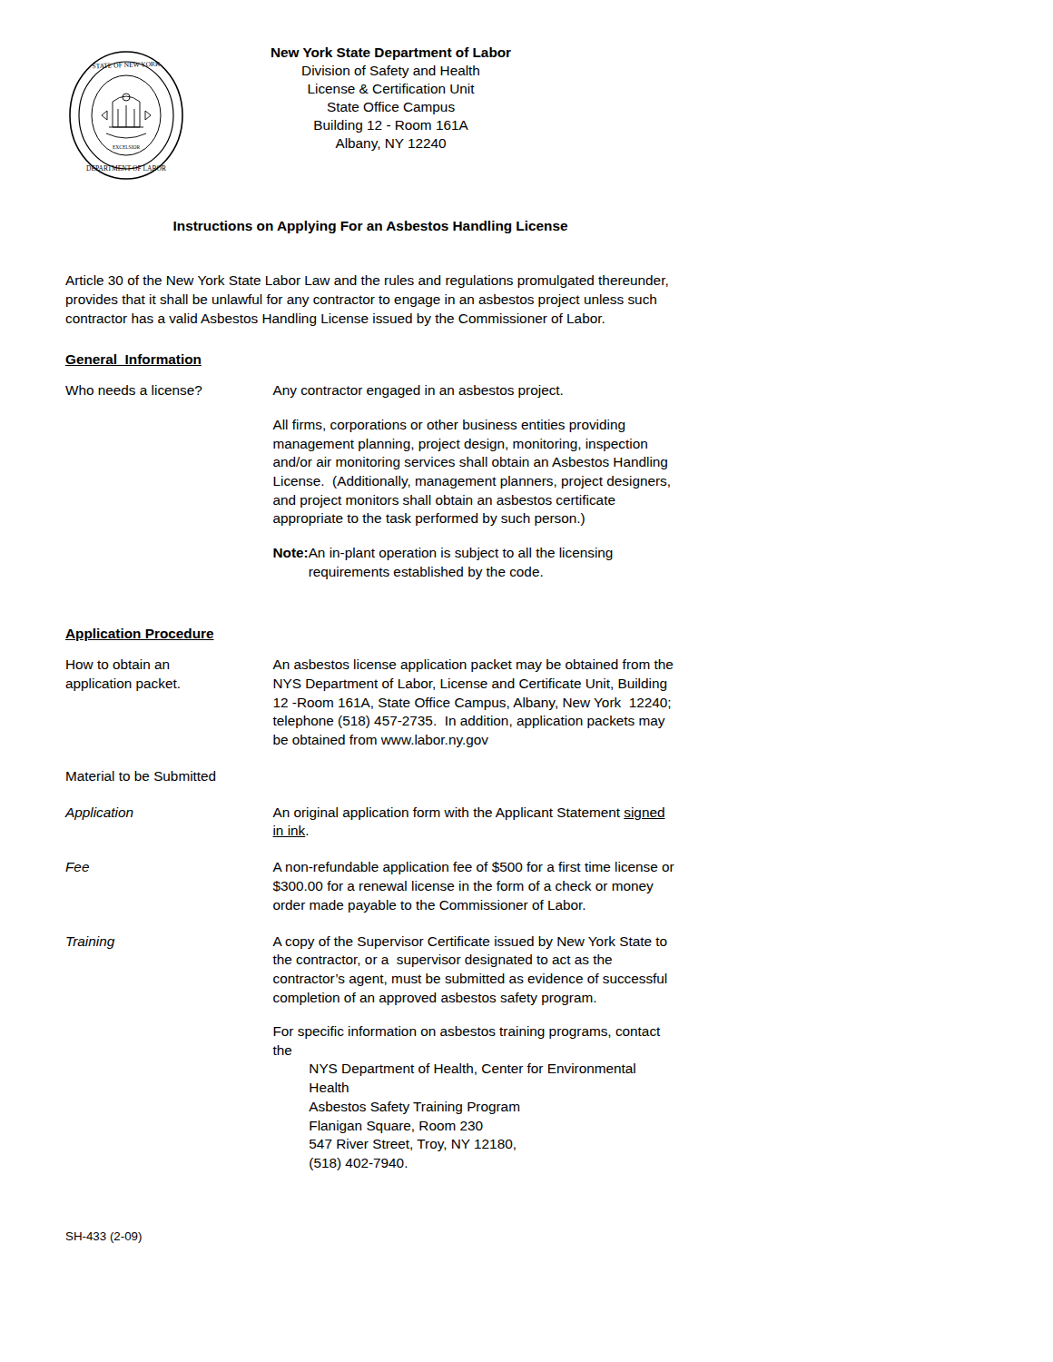STATE OF NEW YORK DEPARTMENT OF LABOR EXCELSIOR
New York State Department of Labor
Division of Safety and Health
License & Certification Unit
State Office Campus
Building 12 - Room 161A
Albany, NY 12240
Instructions on Applying For an Asbestos Handling License
Article 30 of the New York State Labor Law and the rules and regulations promulgated thereunder, provides that it shall be unlawful for any contractor to engage in an asbestos project unless such contractor has a valid Asbestos Handling License issued by the Commissioner of Labor.
General Information
| Who needs a license? | Any contractor engaged in an asbestos project. All firms, corporations or other business entities providing management planning, project design, monitoring, inspection and/or air monitoring services shall obtain an Asbestos Handling License. (Additionally, management planners, project designers, and project monitors shall obtain an asbestos certificate appropriate to the task performed by such person.) / Note: / An in-plant operation is subject to all the licensing requirements established by the code. / |
Application Procedure
| How to obtain an application packet. | An asbestos license application packet may be obtained from the NYS Department of Labor, License and Certificate Unit, Building 12 -Room 161A, State Office Campus, Albany, New York 12240; telephone (518) 457-2735. In addition, application packets may be obtained from www.labor.ny.gov |
| Material to be Submitted | |
| Application | An original application form with the Applicant Statement signed in ink . |
| Fee | A non-refundable application fee of $500 for a first time license or $300.00 for a renewal license in the form of a check or money order made payable to the Commissioner of Labor. |
| Training | A copy of the Supervisor Certificate issued by New York State to the contractor, or a supervisor designated to act as the contractor’s agent, must be submitted as evidence of successful completion of an approved asbestos safety program. For specific information on asbestos training programs, contact the NYS Department of Health, Center for Environmental Health Asbestos Safety Training Program Flanigan Square, Room 230 547 River Street, Troy, NY 12180, (518) 402-7940. |
SH-433 (2-09)